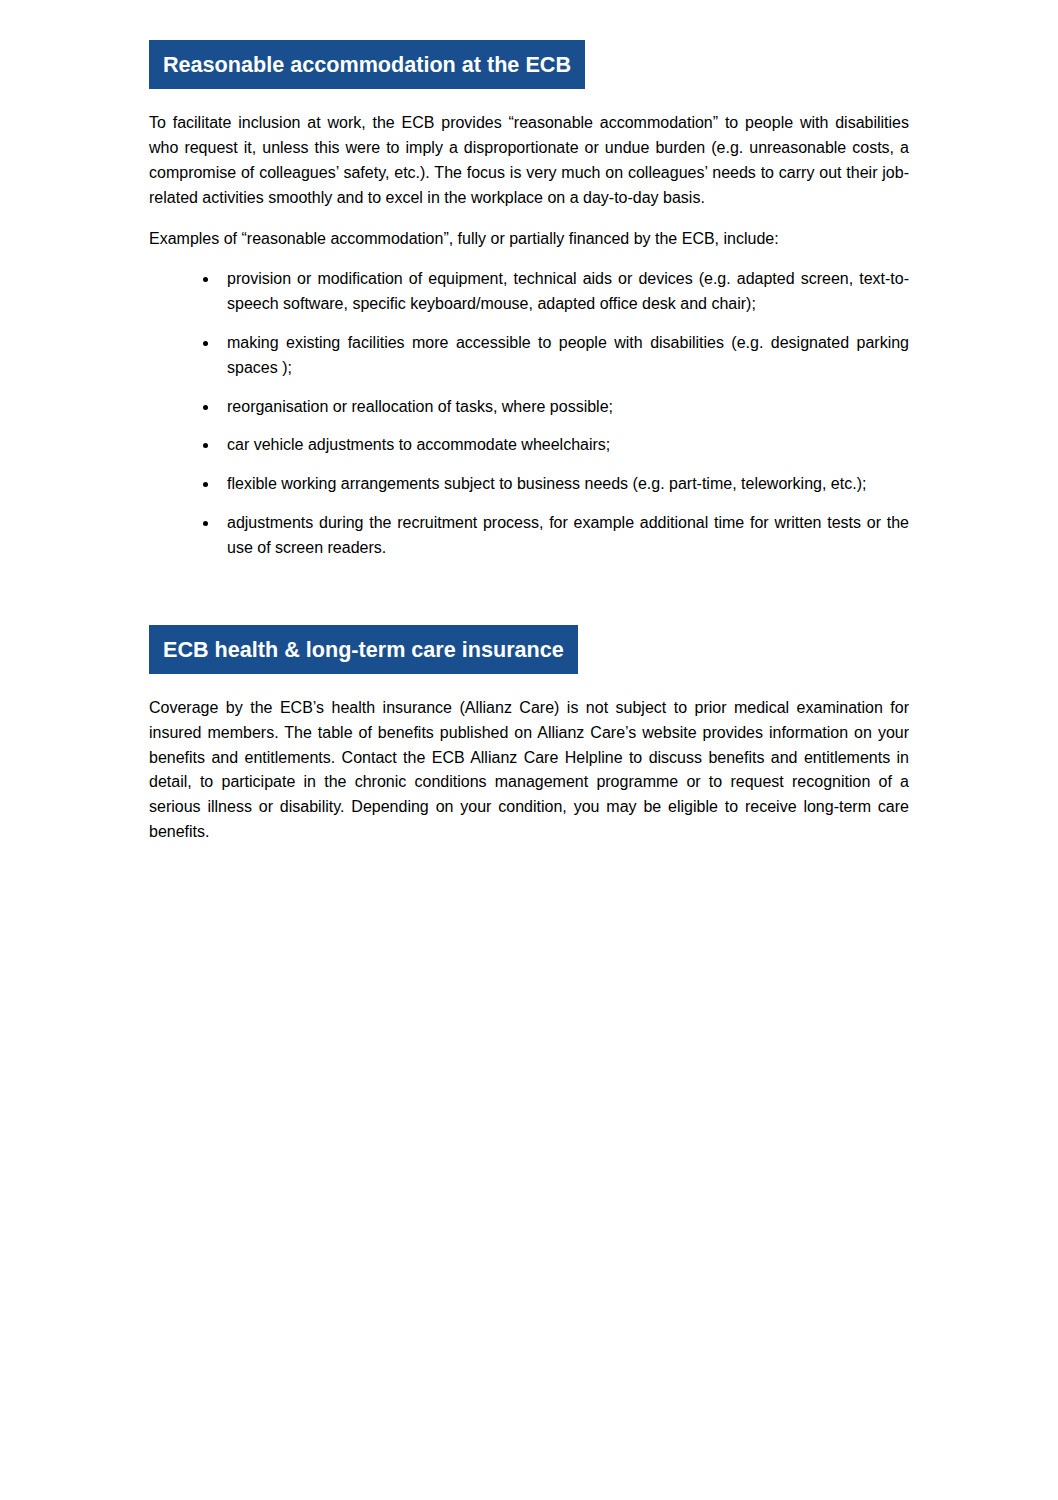Reasonable accommodation at the ECB
To facilitate inclusion at work, the ECB provides “reasonable accommodation” to people with disabilities who request it, unless this were to imply a disproportionate or undue burden (e.g. unreasonable costs, a compromise of colleagues’ safety, etc.). The focus is very much on colleagues’ needs to carry out their job-related activities smoothly and to excel in the workplace on a day-to-day basis.
Examples of “reasonable accommodation”, fully or partially financed by the ECB, include:
provision or modification of equipment, technical aids or devices (e.g. adapted screen, text-to-speech software, specific keyboard/mouse, adapted office desk and chair);
making existing facilities more accessible to people with disabilities (e.g. designated parking spaces );
reorganisation or reallocation of tasks, where possible;
car vehicle adjustments to accommodate wheelchairs;
flexible working arrangements subject to business needs (e.g. part-time, teleworking, etc.);
adjustments during the recruitment process, for example additional time for written tests or the use of screen readers.
ECB health & long-term care insurance
Coverage by the ECB’s health insurance (Allianz Care) is not subject to prior medical examination for insured members. The table of benefits published on Allianz Care’s website provides information on your benefits and entitlements. Contact the ECB Allianz Care Helpline to discuss benefits and entitlements in detail, to participate in the chronic conditions management programme or to request recognition of a serious illness or disability. Depending on your condition, you may be eligible to receive long-term care benefits.